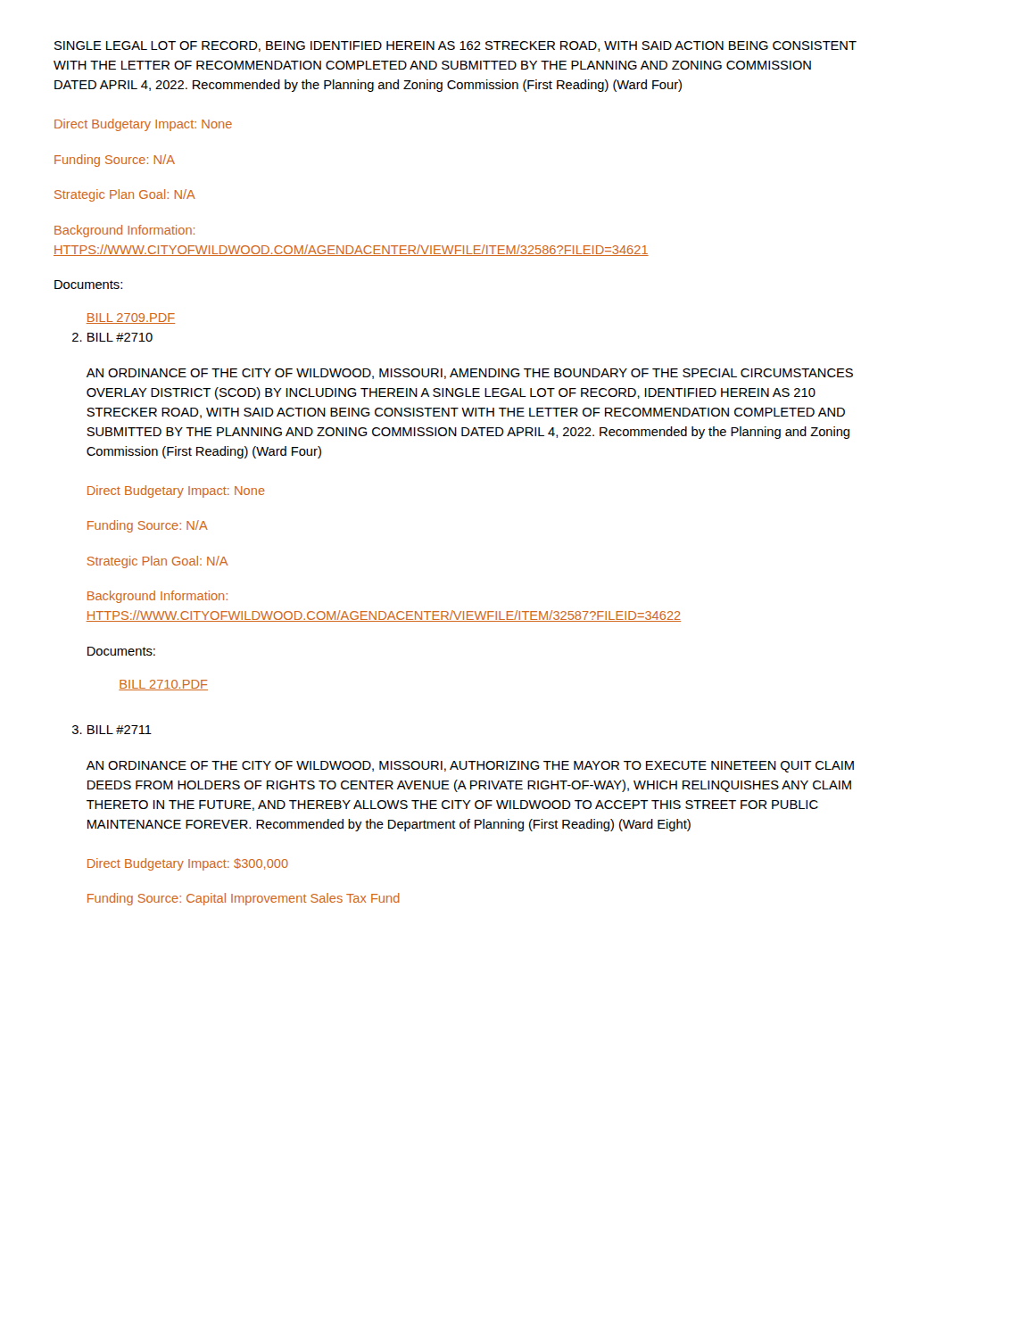SINGLE LEGAL LOT OF RECORD, BEING IDENTIFIED HEREIN AS 162 STRECKER ROAD, WITH SAID ACTION BEING CONSISTENT WITH THE LETTER OF RECOMMENDATION COMPLETED AND SUBMITTED BY THE PLANNING AND ZONING COMMISSION DATED APRIL 4, 2022. Recommended by the Planning and Zoning Commission (First Reading) (Ward Four)
Direct Budgetary Impact: None
Funding Source: N/A
Strategic Plan Goal: N/A
Background Information:
HTTPS://WWW.CITYOFWILDWOOD.COM/AGENDACENTER/VIEWFILE/ITEM/32586?FILEID=34621
Documents:
BILL 2709.PDF
BILL #2710
AN ORDINANCE OF THE CITY OF WILDWOOD, MISSOURI, AMENDING THE BOUNDARY OF THE SPECIAL CIRCUMSTANCES OVERLAY DISTRICT (SCOD) BY INCLUDING THEREIN A SINGLE LEGAL LOT OF RECORD, IDENTIFIED HEREIN AS 210 STRECKER ROAD, WITH SAID ACTION BEING CONSISTENT WITH THE LETTER OF RECOMMENDATION COMPLETED AND SUBMITTED BY THE PLANNING AND ZONING COMMISSION DATED APRIL 4, 2022. Recommended by the Planning and Zoning Commission (First Reading) (Ward Four)
Direct Budgetary Impact: None
Funding Source: N/A
Strategic Plan Goal: N/A
Background Information:
HTTPS://WWW.CITYOFWILDWOOD.COM/AGENDACENTER/VIEWFILE/ITEM/32587?FILEID=34622
Documents:
BILL 2710.PDF
BILL #2711
AN ORDINANCE OF THE CITY OF WILDWOOD, MISSOURI, AUTHORIZING THE MAYOR TO EXECUTE NINETEEN QUIT CLAIM DEEDS FROM HOLDERS OF RIGHTS TO CENTER AVENUE (A PRIVATE RIGHT-OF-WAY), WHICH RELINQUISHES ANY CLAIM THERETO IN THE FUTURE, AND THEREBY ALLOWS THE CITY OF WILDWOOD TO ACCEPT THIS STREET FOR PUBLIC MAINTENANCE FOREVER. Recommended by the Department of Planning (First Reading) (Ward Eight)
Direct Budgetary Impact: $300,000
Funding Source: Capital Improvement Sales Tax Fund